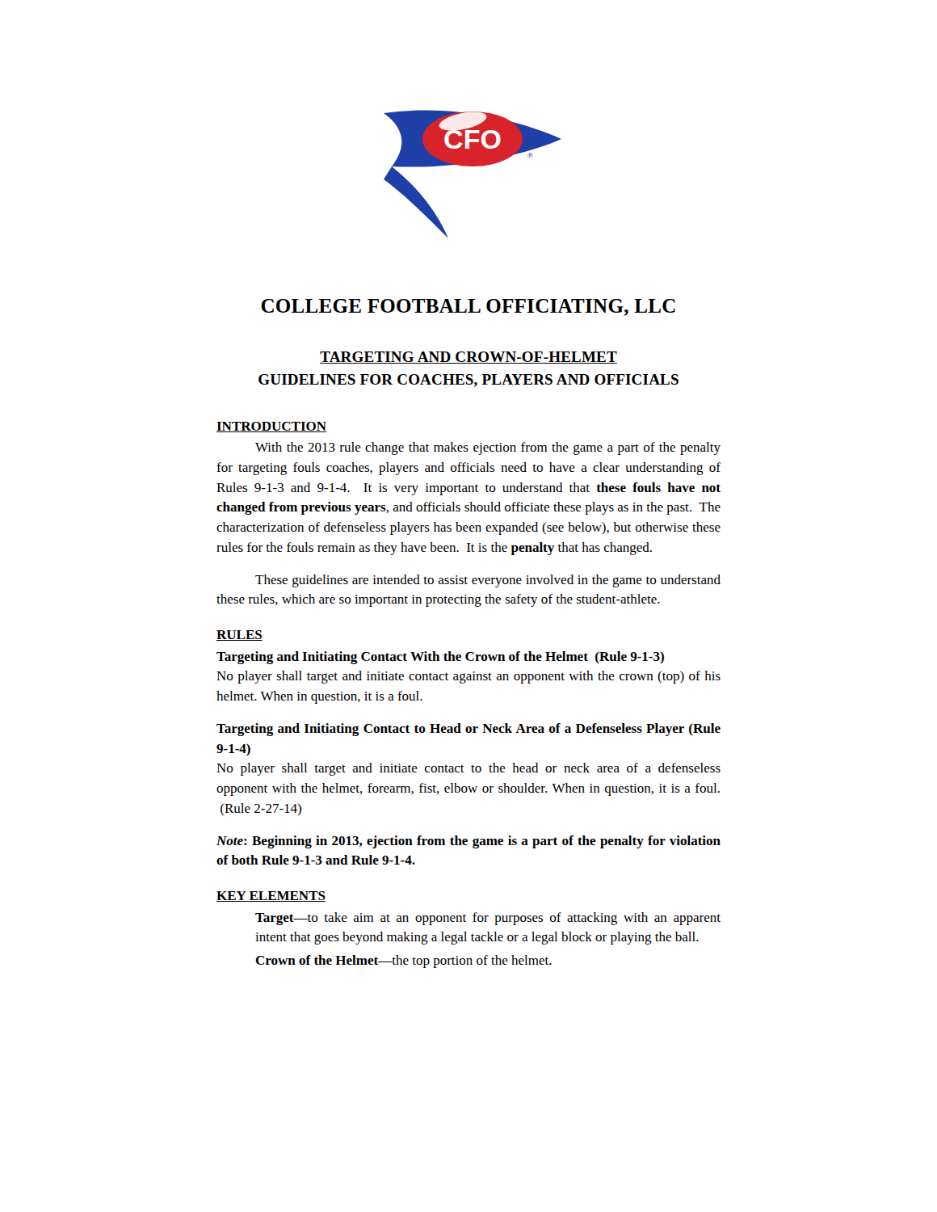CFO ®
COLLEGE FOOTBALL OFFICIATING, LLC
TARGETING AND CROWN-OF-HELMET
GUIDELINES FOR COACHES, PLAYERS AND OFFICIALS
INTRODUCTION
With the 2013 rule change that makes ejection from the game a part of the penalty for targeting fouls coaches, players and officials need to have a clear understanding of Rules 9-1-3 and 9-1-4. It is very important to understand that these fouls have not changed from previous years, and officials should officiate these plays as in the past. The characterization of defenseless players has been expanded (see below), but otherwise these rules for the fouls remain as they have been. It is the penalty that has changed.
These guidelines are intended to assist everyone involved in the game to understand these rules, which are so important in protecting the safety of the student-athlete.
RULES
Targeting and Initiating Contact With the Crown of the Helmet (Rule 9-1-3)
No player shall target and initiate contact against an opponent with the crown (top) of his helmet. When in question, it is a foul.
Targeting and Initiating Contact to Head or Neck Area of a Defenseless Player (Rule 9-1-4)
No player shall target and initiate contact to the head or neck area of a defenseless opponent with the helmet, forearm, fist, elbow or shoulder. When in question, it is a foul. (Rule 2-27-14)
Note: Beginning in 2013, ejection from the game is a part of the penalty for violation of both Rule 9-1-3 and Rule 9-1-4.
KEY ELEMENTS
Target—to take aim at an opponent for purposes of attacking with an apparent intent that goes beyond making a legal tackle or a legal block or playing the ball.
Crown of the Helmet—the top portion of the helmet.